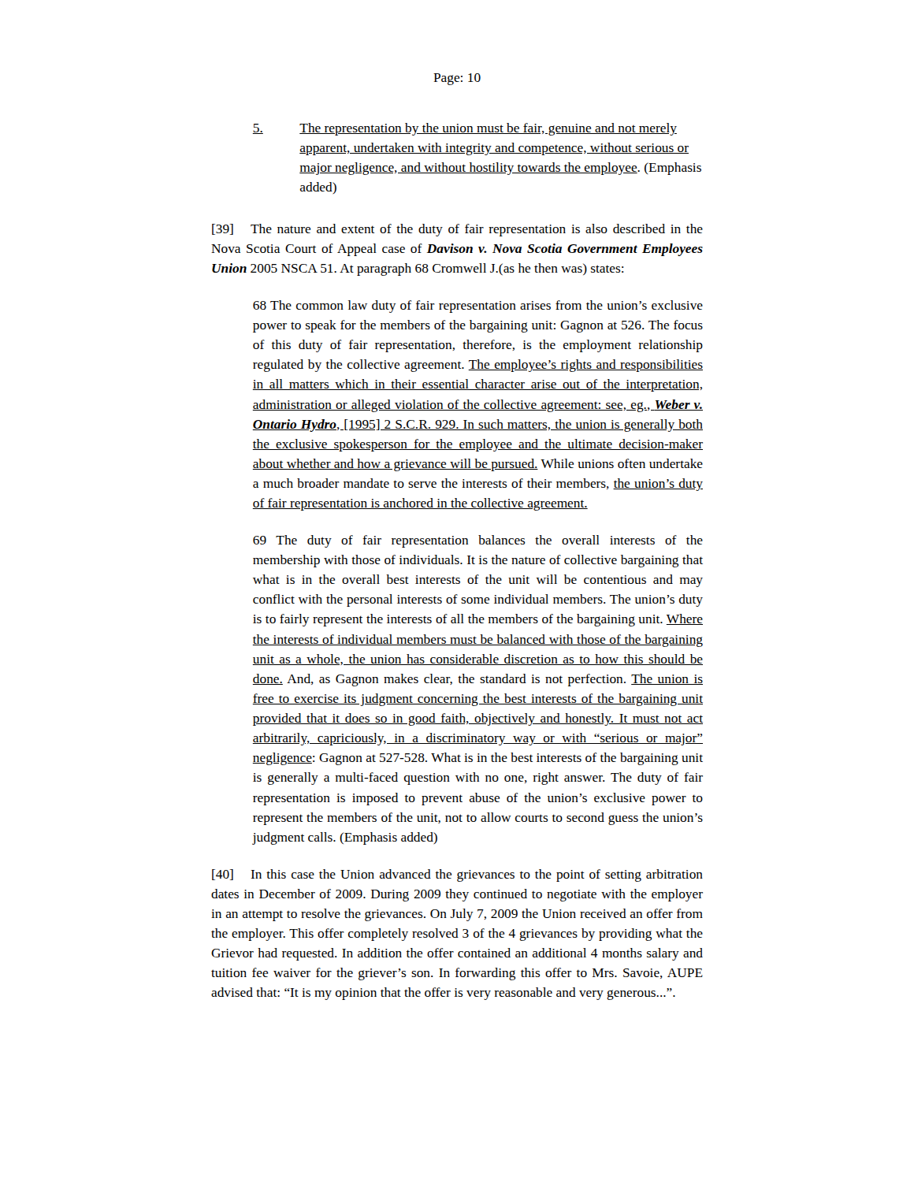Page: 10
5.
The representation by the union must be fair, genuine and not merely apparent, undertaken with integrity and competence, without serious or major negligence, and without hostility towards the employee. (Emphasis added)
[39] The nature and extent of the duty of fair representation is also described in the Nova Scotia Court of Appeal case of Davison v. Nova Scotia Government Employees Union 2005 NSCA 51. At paragraph 68 Cromwell J.(as he then was) states:
68 The common law duty of fair representation arises from the union’s exclusive power to speak for the members of the bargaining unit: Gagnon at 526. The focus of this duty of fair representation, therefore, is the employment relationship regulated by the collective agreement. The employee’s rights and responsibilities in all matters which in their essential character arise out of the interpretation, administration or alleged violation of the collective agreement: see, eg., Weber v. Ontario Hydro, [1995] 2 S.C.R. 929. In such matters, the union is generally both the exclusive spokesperson for the employee and the ultimate decision-maker about whether and how a grievance will be pursued. While unions often undertake a much broader mandate to serve the interests of their members, the union’s duty of fair representation is anchored in the collective agreement.
69 The duty of fair representation balances the overall interests of the membership with those of individuals. It is the nature of collective bargaining that what is in the overall best interests of the unit will be contentious and may conflict with the personal interests of some individual members. The union’s duty is to fairly represent the interests of all the members of the bargaining unit. Where the interests of individual members must be balanced with those of the bargaining unit as a whole, the union has considerable discretion as to how this should be done. And, as Gagnon makes clear, the standard is not perfection. The union is free to exercise its judgment concerning the best interests of the bargaining unit provided that it does so in good faith, objectively and honestly. It must not act arbitrarily, capriciously, in a discriminatory way or with “serious or major” negligence: Gagnon at 527-528. What is in the best interests of the bargaining unit is generally a multi-faced question with no one, right answer. The duty of fair representation is imposed to prevent abuse of the union’s exclusive power to represent the members of the unit, not to allow courts to second guess the union’s judgment calls. (Emphasis added)
[40] In this case the Union advanced the grievances to the point of setting arbitration dates in December of 2009. During 2009 they continued to negotiate with the employer in an attempt to resolve the grievances. On July 7, 2009 the Union received an offer from the employer. This offer completely resolved 3 of the 4 grievances by providing what the Grievor had requested. In addition the offer contained an additional 4 months salary and tuition fee waiver for the griever’s son. In forwarding this offer to Mrs. Savoie, AUPE advised that: “It is my opinion that the offer is very reasonable and very generous...”.